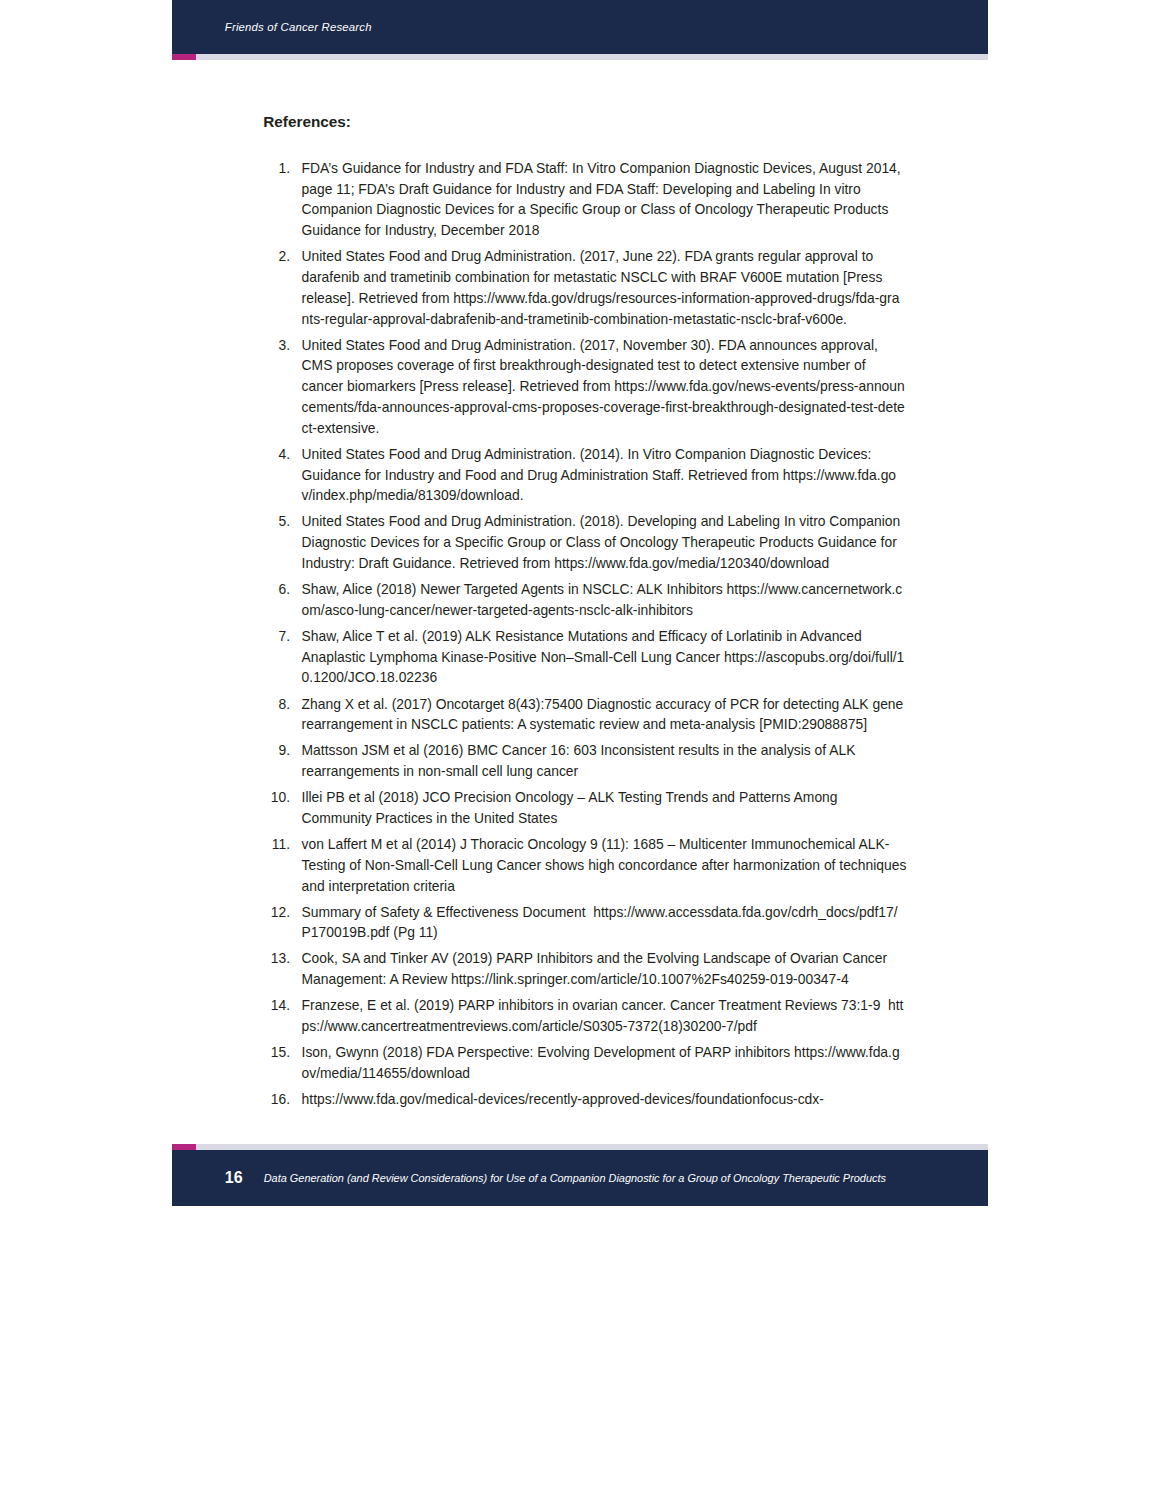Friends of Cancer Research
References:
FDA’s Guidance for Industry and FDA Staff: In Vitro Companion Diagnostic Devices, August 2014, page 11; FDA’s Draft Guidance for Industry and FDA Staff: Developing and Labeling In vitro Companion Diagnostic Devices for a Specific Group or Class of Oncology Therapeutic Products Guidance for Industry, December 2018
United States Food and Drug Administration. (2017, June 22). FDA grants regular approval to darafenib and trametinib combination for metastatic NSCLC with BRAF V600E mutation [Press release]. Retrieved from https://www.fda.gov/drugs/resources-information-approved-drugs/fda-grants-regular-approval-dabrafenib-and-trametinib-combination-metastatic-nsclc-braf-v600e.
United States Food and Drug Administration. (2017, November 30). FDA announces approval, CMS proposes coverage of first breakthrough-designated test to detect extensive number of cancer biomarkers [Press release]. Retrieved from https://www.fda.gov/news-events/press-announcements/fda-announces-approval-cms-proposes-coverage-first-breakthrough-designated-test-detect-extensive.
United States Food and Drug Administration. (2014). In Vitro Companion Diagnostic Devices: Guidance for Industry and Food and Drug Administration Staff. Retrieved from https://www.fda.gov/index.php/media/81309/download.
United States Food and Drug Administration. (2018). Developing and Labeling In vitro Companion Diagnostic Devices for a Specific Group or Class of Oncology Therapeutic Products Guidance for Industry: Draft Guidance. Retrieved from https://www.fda.gov/media/120340/download
Shaw, Alice (2018) Newer Targeted Agents in NSCLC: ALK Inhibitors https://www.cancernetwork.com/asco-lung-cancer/newer-targeted-agents-nsclc-alk-inhibitors
Shaw, Alice T et al. (2019) ALK Resistance Mutations and Efficacy of Lorlatinib in Advanced Anaplastic Lymphoma Kinase-Positive Non–Small-Cell Lung Cancer https://ascopubs.org/doi/full/10.1200/JCO.18.02236
Zhang X et al. (2017) Oncotarget 8(43):75400 Diagnostic accuracy of PCR for detecting ALK gene rearrangement in NSCLC patients: A systematic review and meta-analysis [PMID:29088875]
Mattsson JSM et al (2016) BMC Cancer 16: 603 Inconsistent results in the analysis of ALK rearrangements in non-small cell lung cancer
Illei PB et al (2018) JCO Precision Oncology – ALK Testing Trends and Patterns Among Community Practices in the United States
von Laffert M et al (2014) J Thoracic Oncology 9 (11): 1685 – Multicenter Immunochemical ALK-Testing of Non-Small-Cell Lung Cancer shows high concordance after harmonization of techniques and interpretation criteria
Summary of Safety & Effectiveness Document https://www.accessdata.fda.gov/cdrh_docs/pdf17/P170019B.pdf (Pg 11)
Cook, SA and Tinker AV (2019) PARP Inhibitors and the Evolving Landscape of Ovarian Cancer Management: A Review https://link.springer.com/article/10.1007%2Fs40259-019-00347-4
Franzese, E et al. (2019) PARP inhibitors in ovarian cancer. Cancer Treatment Reviews 73:1-9 https://www.cancertreatmentreviews.com/article/S0305-7372(18)30200-7/pdf
Ison, Gwynn (2018) FDA Perspective: Evolving Development of PARP inhibitors https://www.fda.gov/media/114655/download
https://www.fda.gov/medical-devices/recently-approved-devices/foundationfocus-cdx-
16 Data Generation (and Review Considerations) for Use of a Companion Diagnostic for a Group of Oncology Therapeutic Products